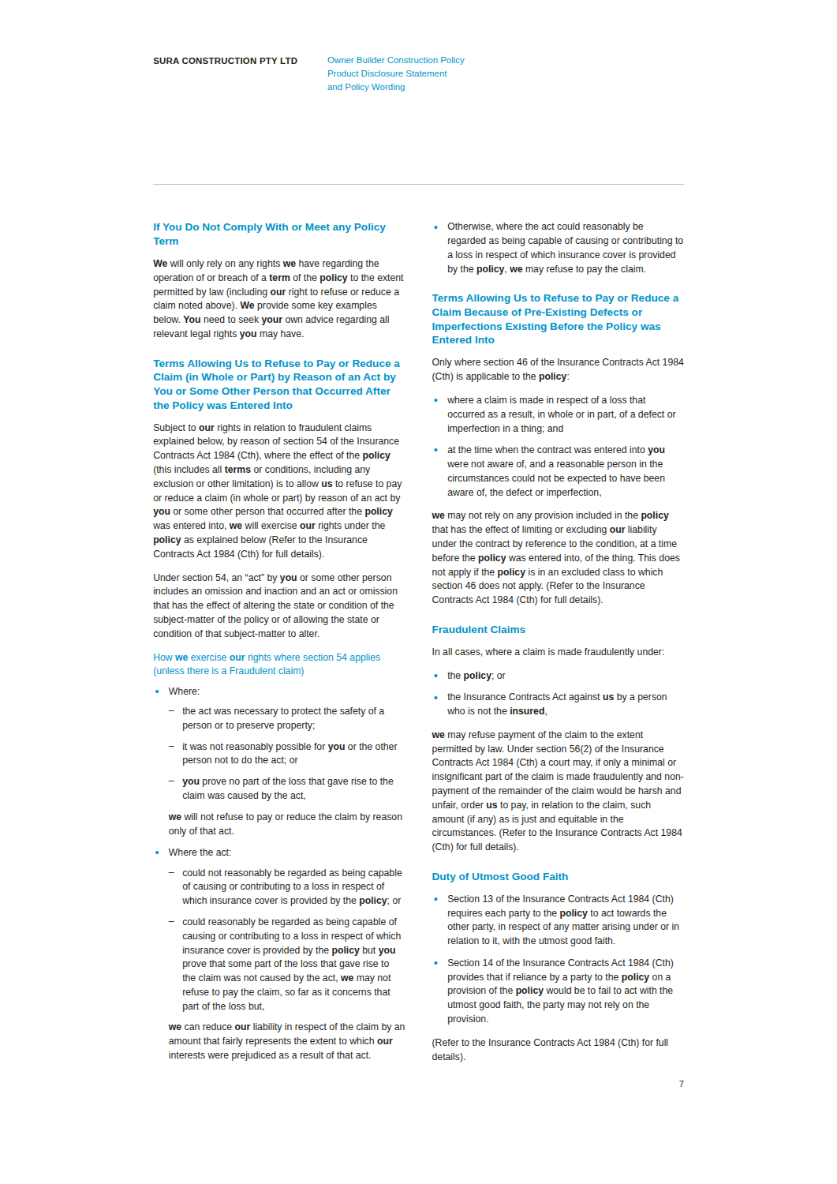SURA CONSTRUCTION PTY LTD
Owner Builder Construction Policy
Product Disclosure Statement
and Policy Wording
If You Do Not Comply With or Meet any Policy Term
We will only rely on any rights we have regarding the operation of or breach of a term of the policy to the extent permitted by law (including our right to refuse or reduce a claim noted above). We provide some key examples below. You need to seek your own advice regarding all relevant legal rights you may have.
Terms Allowing Us to Refuse to Pay or Reduce a Claim (in Whole or Part) by Reason of an Act by You or Some Other Person that Occurred After the Policy was Entered Into
Subject to our rights in relation to fraudulent claims explained below, by reason of section 54 of the Insurance Contracts Act 1984 (Cth), where the effect of the policy (this includes all terms or conditions, including any exclusion or other limitation) is to allow us to refuse to pay or reduce a claim (in whole or part) by reason of an act by you or some other person that occurred after the policy was entered into, we will exercise our rights under the policy as explained below (Refer to the Insurance Contracts Act 1984 (Cth) for full details).
Under section 54, an “act” by you or some other person includes an omission and inaction and an act or omission that has the effect of altering the state or condition of the subject-matter of the policy or of allowing the state or condition of that subject-matter to alter.
How we exercise our rights where section 54 applies (unless there is a Fraudulent claim)
Where:
the act was necessary to protect the safety of a person or to preserve property;
it was not reasonably possible for you or the other person not to do the act; or
you prove no part of the loss that gave rise to the claim was caused by the act,
we will not refuse to pay or reduce the claim by reason only of that act.
Where the act:
could not reasonably be regarded as being capable of causing or contributing to a loss in respect of which insurance cover is provided by the policy; or
could reasonably be regarded as being capable of causing or contributing to a loss in respect of which insurance cover is provided by the policy but you prove that some part of the loss that gave rise to the claim was not caused by the act, we may not refuse to pay the claim, so far as it concerns that part of the loss but,
we can reduce our liability in respect of the claim by an amount that fairly represents the extent to which our interests were prejudiced as a result of that act.
Otherwise, where the act could reasonably be regarded as being capable of causing or contributing to a loss in respect of which insurance cover is provided by the policy, we may refuse to pay the claim.
Terms Allowing Us to Refuse to Pay or Reduce a Claim Because of Pre-Existing Defects or Imperfections Existing Before the Policy was Entered Into
Only where section 46 of the Insurance Contracts Act 1984 (Cth) is applicable to the policy:
where a claim is made in respect of a loss that occurred as a result, in whole or in part, of a defect or imperfection in a thing; and
at the time when the contract was entered into you were not aware of, and a reasonable person in the circumstances could not be expected to have been aware of, the defect or imperfection,
we may not rely on any provision included in the policy that has the effect of limiting or excluding our liability under the contract by reference to the condition, at a time before the policy was entered into, of the thing. This does not apply if the policy is in an excluded class to which section 46 does not apply. (Refer to the Insurance Contracts Act 1984 (Cth) for full details).
Fraudulent Claims
In all cases, where a claim is made fraudulently under:
the policy; or
the Insurance Contracts Act against us by a person who is not the insured,
we may refuse payment of the claim to the extent permitted by law. Under section 56(2) of the Insurance Contracts Act 1984 (Cth) a court may, if only a minimal or insignificant part of the claim is made fraudulently and non-payment of the remainder of the claim would be harsh and unfair, order us to pay, in relation to the claim, such amount (if any) as is just and equitable in the circumstances. (Refer to the Insurance Contracts Act 1984 (Cth) for full details).
Duty of Utmost Good Faith
Section 13 of the Insurance Contracts Act 1984 (Cth) requires each party to the policy to act towards the other party, in respect of any matter arising under or in relation to it, with the utmost good faith.
Section 14 of the Insurance Contracts Act 1984 (Cth) provides that if reliance by a party to the policy on a provision of the policy would be to fail to act with the utmost good faith, the party may not rely on the provision.
(Refer to the Insurance Contracts Act 1984 (Cth) for full details).
7